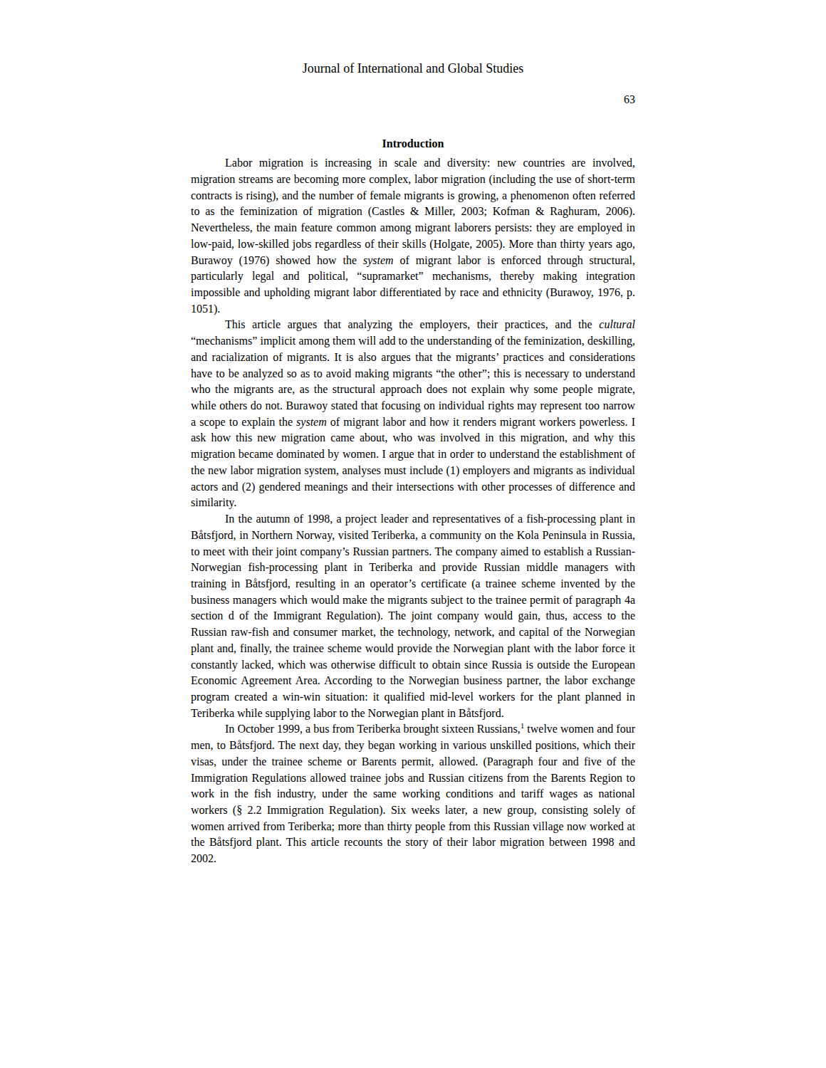Journal of International and Global Studies
63
Introduction
Labor migration is increasing in scale and diversity: new countries are involved, migration streams are becoming more complex, labor migration (including the use of short-term contracts is rising), and the number of female migrants is growing, a phenomenon often referred to as the feminization of migration (Castles & Miller, 2003; Kofman & Raghuram, 2006). Nevertheless, the main feature common among migrant laborers persists: they are employed in low-paid, low-skilled jobs regardless of their skills (Holgate, 2005). More than thirty years ago, Burawoy (1976) showed how the system of migrant labor is enforced through structural, particularly legal and political, “supramarket” mechanisms, thereby making integration impossible and upholding migrant labor differentiated by race and ethnicity (Burawoy, 1976, p. 1051).
This article argues that analyzing the employers, their practices, and the cultural “mechanisms” implicit among them will add to the understanding of the feminization, deskilling, and racialization of migrants. It is also argues that the migrants’ practices and considerations have to be analyzed so as to avoid making migrants “the other”; this is necessary to understand who the migrants are, as the structural approach does not explain why some people migrate, while others do not. Burawoy stated that focusing on individual rights may represent too narrow a scope to explain the system of migrant labor and how it renders migrant workers powerless. I ask how this new migration came about, who was involved in this migration, and why this migration became dominated by women. I argue that in order to understand the establishment of the new labor migration system, analyses must include (1) employers and migrants as individual actors and (2) gendered meanings and their intersections with other processes of difference and similarity.
In the autumn of 1998, a project leader and representatives of a fish-processing plant in Båtsfjord, in Northern Norway, visited Teriberka, a community on the Kola Peninsula in Russia, to meet with their joint company’s Russian partners. The company aimed to establish a Russian-Norwegian fish-processing plant in Teriberka and provide Russian middle managers with training in Båtsfjord, resulting in an operator’s certificate (a trainee scheme invented by the business managers which would make the migrants subject to the trainee permit of paragraph 4a section d of the Immigrant Regulation). The joint company would gain, thus, access to the Russian raw-fish and consumer market, the technology, network, and capital of the Norwegian plant and, finally, the trainee scheme would provide the Norwegian plant with the labor force it constantly lacked, which was otherwise difficult to obtain since Russia is outside the European Economic Agreement Area. According to the Norwegian business partner, the labor exchange program created a win-win situation: it qualified mid-level workers for the plant planned in Teriberka while supplying labor to the Norwegian plant in Båtsfjord.
In October 1999, a bus from Teriberka brought sixteen Russians,1 twelve women and four men, to Båtsfjord. The next day, they began working in various unskilled positions, which their visas, under the trainee scheme or Barents permit, allowed. (Paragraph four and five of the Immigration Regulations allowed trainee jobs and Russian citizens from the Barents Region to work in the fish industry, under the same working conditions and tariff wages as national workers (§ 2.2 Immigration Regulation). Six weeks later, a new group, consisting solely of women arrived from Teriberka; more than thirty people from this Russian village now worked at the Båtsfjord plant. This article recounts the story of their labor migration between 1998 and 2002.